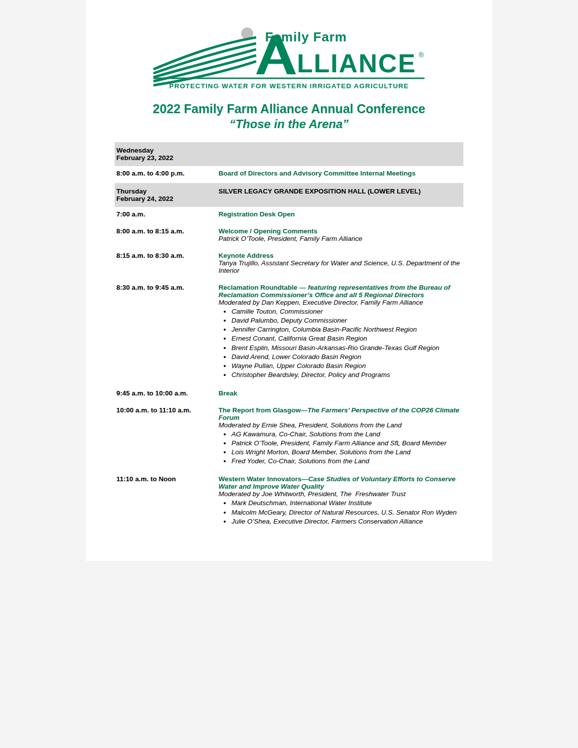Family Farm Alliance — Protecting Water for Western Irrigated Agriculture Family Farm LLIANCE ® PROTECTING WATER FOR WESTERN IRRIGATED AGRICULTURE
2022 Family Farm Alliance Annual Conference
“Those in the Arena”
| Wednesday February 23, 2022 | |
| 8:00 a.m. to 4:00 p.m. | Board of Directors and Advisory Committee Internal Meetings |
| Thursday February 24, 2022 | SILVER LEGACY GRANDE EXPOSITION HALL (LOWER LEVEL) |
| 7:00 a.m. | Registration Desk Open |
| 8:00 a.m. to 8:15 a.m. | Welcome / Opening Comments Patrick O’Toole, President, Family Farm Alliance |
| 8:15 a.m. to 8:30 a.m. | Keynote Address Tanya Trujillo, Assistant Secretary for Water and Science, U.S. Department of the Interior |
| 8:30 a.m. to 9:45 a.m. | Reclamation Roundtable — featuring representatives from the Bureau of Reclamation Commissioner’s Office and all 5 Regional Directors Moderated by Dan Keppen, Executive Director, Family Farm Alliance Camille Touton, Commissioner David Palumbo, Deputy Commissioner Jennifer Carrington, Columbia Basin-Pacific Northwest Region Ernest Conant, California Great Basin Region Brent Esplin, Missouri Basin-Arkansas-Rio Grande-Texas Gulf Region David Arend, Lower Colorado Basin Region Wayne Pullan, Upper Colorado Basin Region Christopher Beardsley, Director, Policy and Programs |
| 9:45 a.m. to 10:00 a.m. | Break |
| 10:00 a.m. to 11:10 a.m. | The Report from Glasgow— The Farmers’ Perspective of the COP26 Climate Forum Moderated by Ernie Shea, President, Solutions from the Land AG Kawamura, Co-Chair, Solutions from the Land Patrick O’Toole, President, Family Farm Alliance and SfL Board Member Lois Wright Morton, Board Member, Solutions from the Land Fred Yoder, Co-Chair, Solutions from the Land |
| 11:10 a.m. to Noon | Western Water Innovators— Case Studies of Voluntary Efforts to Conserve Water and Improve Water Quality Moderated by Joe Whitworth, President, The Freshwater Trust Mark Deutschman, International Water Institute Malcolm McGeary, Director of Natural Resources, U.S. Senator Ron Wyden Julie O’Shea, Executive Director, Farmers Conservation Alliance |